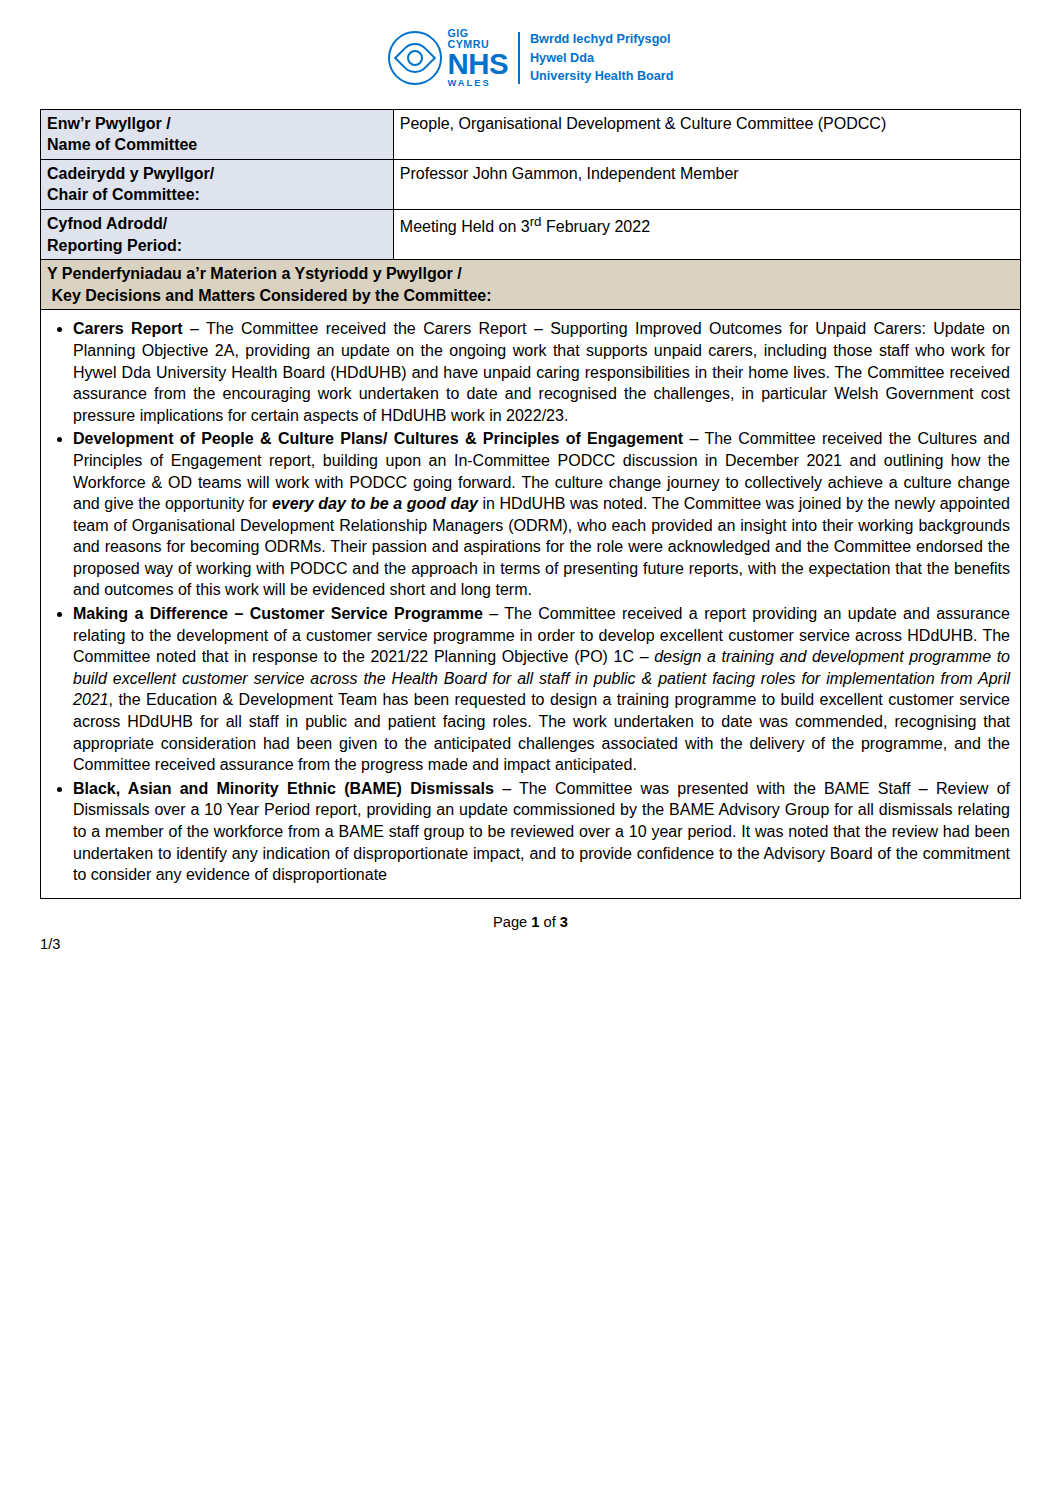GIG
CYMRU
NHS
WALES
Bwrdd Iechyd Prifysgol
Hywel Dda
University Health Board
| Enw’r Pwyllgor / Name of Committee | People, Organisational Development & Culture Committee (PODCC) |
| Cadeirydd y Pwyllgor/ Chair of Committee: | Professor John Gammon, Independent Member |
| Cyfnod Adrodd/ Reporting Period: | Meeting Held on 3 rd February 2022 |
Y Penderfyniadau a’r Materion a Ystyriodd y Pwyllgor /
Key Decisions and Matters Considered by the Committee:
Carers Report – The Committee received the Carers Report – Supporting Improved Outcomes for Unpaid Carers: Update on Planning Objective 2A, providing an update on the ongoing work that supports unpaid carers, including those staff who work for Hywel Dda University Health Board (HDdUHB) and have unpaid caring responsibilities in their home lives. The Committee received assurance from the encouraging work undertaken to date and recognised the challenges, in particular Welsh Government cost pressure implications for certain aspects of HDdUHB work in 2022/23.
Development of People & Culture Plans/ Cultures & Principles of Engagement – The Committee received the Cultures and Principles of Engagement report, building upon an In-Committee PODCC discussion in December 2021 and outlining how the Workforce & OD teams will work with PODCC going forward. The culture change journey to collectively achieve a culture change and give the opportunity for every day to be a good day in HDdUHB was noted. The Committee was joined by the newly appointed team of Organisational Development Relationship Managers (ODRM), who each provided an insight into their working backgrounds and reasons for becoming ODRMs. Their passion and aspirations for the role were acknowledged and the Committee endorsed the proposed way of working with PODCC and the approach in terms of presenting future reports, with the expectation that the benefits and outcomes of this work will be evidenced short and long term.
Making a Difference – Customer Service Programme – The Committee received a report providing an update and assurance relating to the development of a customer service programme in order to develop excellent customer service across HDdUHB. The Committee noted that in response to the 2021/22 Planning Objective (PO) 1C – design a training and development programme to build excellent customer service across the Health Board for all staff in public & patient facing roles for implementation from April 2021, the Education & Development Team has been requested to design a training programme to build excellent customer service across HDdUHB for all staff in public and patient facing roles. The work undertaken to date was commended, recognising that appropriate consideration had been given to the anticipated challenges associated with the delivery of the programme, and the Committee received assurance from the progress made and impact anticipated.
Black, Asian and Minority Ethnic (BAME) Dismissals – The Committee was presented with the BAME Staff – Review of Dismissals over a 10 Year Period report, providing an update commissioned by the BAME Advisory Group for all dismissals relating to a member of the workforce from a BAME staff group to be reviewed over a 10 year period. It was noted that the review had been undertaken to identify any indication of disproportionate impact, and to provide confidence to the Advisory Board of the commitment to consider any evidence of disproportionate
Page 1 of 3
1/3